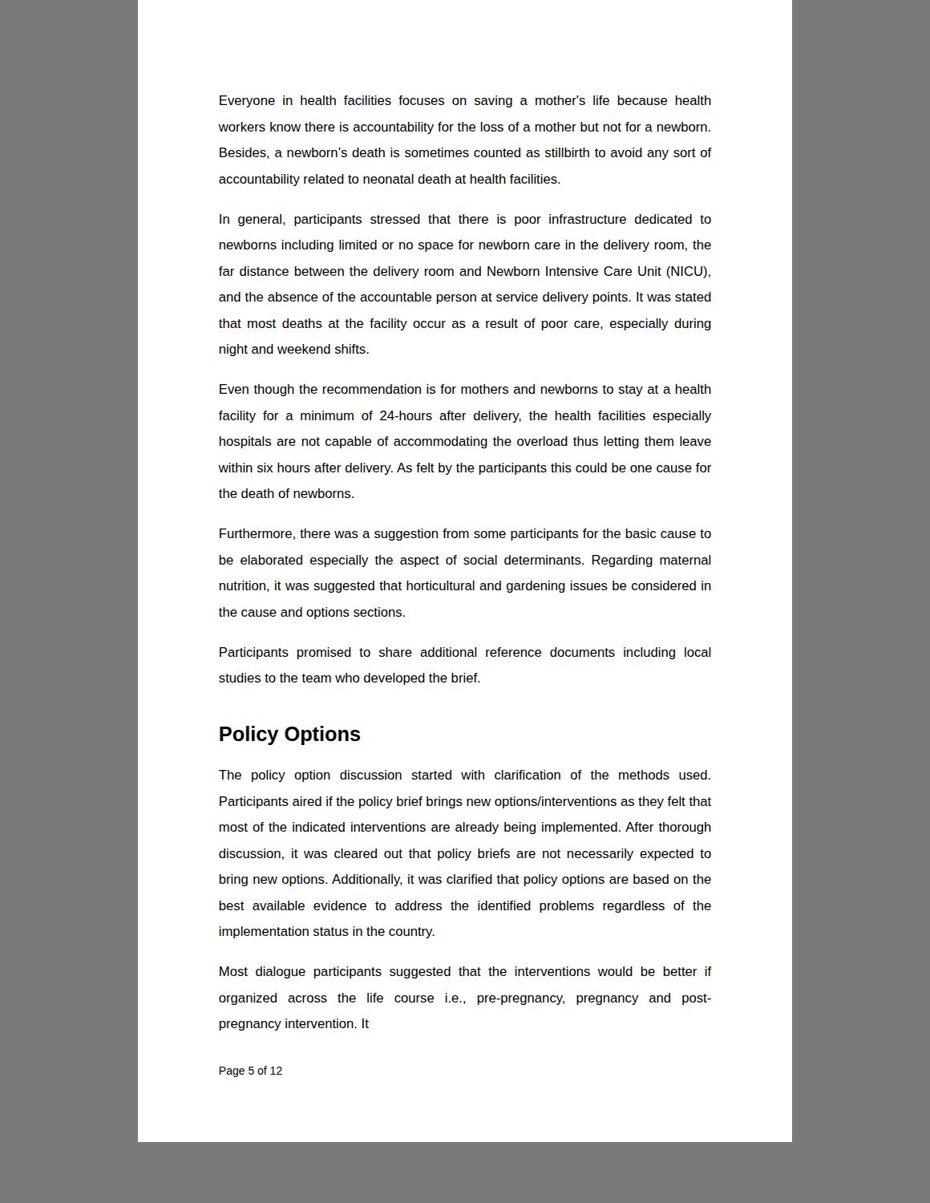Everyone in health facilities focuses on saving a mother's life because health workers know there is accountability for the loss of a mother but not for a newborn. Besides, a newborn’s death is sometimes counted as stillbirth to avoid any sort of accountability related to neonatal death at health facilities.
In general, participants stressed that there is poor infrastructure dedicated to newborns including limited or no space for newborn care in the delivery room, the far distance between the delivery room and Newborn Intensive Care Unit (NICU), and the absence of the accountable person at service delivery points. It was stated that most deaths at the facility occur as a result of poor care, especially during night and weekend shifts.
Even though the recommendation is for mothers and newborns to stay at a health facility for a minimum of 24-hours after delivery, the health facilities especially hospitals are not capable of accommodating the overload thus letting them leave within six hours after delivery. As felt by the participants this could be one cause for the death of newborns.
Furthermore, there was a suggestion from some participants for the basic cause to be elaborated especially the aspect of social determinants. Regarding maternal nutrition, it was suggested that horticultural and gardening issues be considered in the cause and options sections.
Participants promised to share additional reference documents including local studies to the team who developed the brief.
Policy Options
The policy option discussion started with clarification of the methods used. Participants aired if the policy brief brings new options/interventions as they felt that most of the indicated interventions are already being implemented. After thorough discussion, it was cleared out that policy briefs are not necessarily expected to bring new options. Additionally, it was clarified that policy options are based on the best available evidence to address the identified problems regardless of the implementation status in the country.
Most dialogue participants suggested that the interventions would be better if organized across the life course i.e., pre-pregnancy, pregnancy and post-pregnancy intervention. It
Page 5 of 12